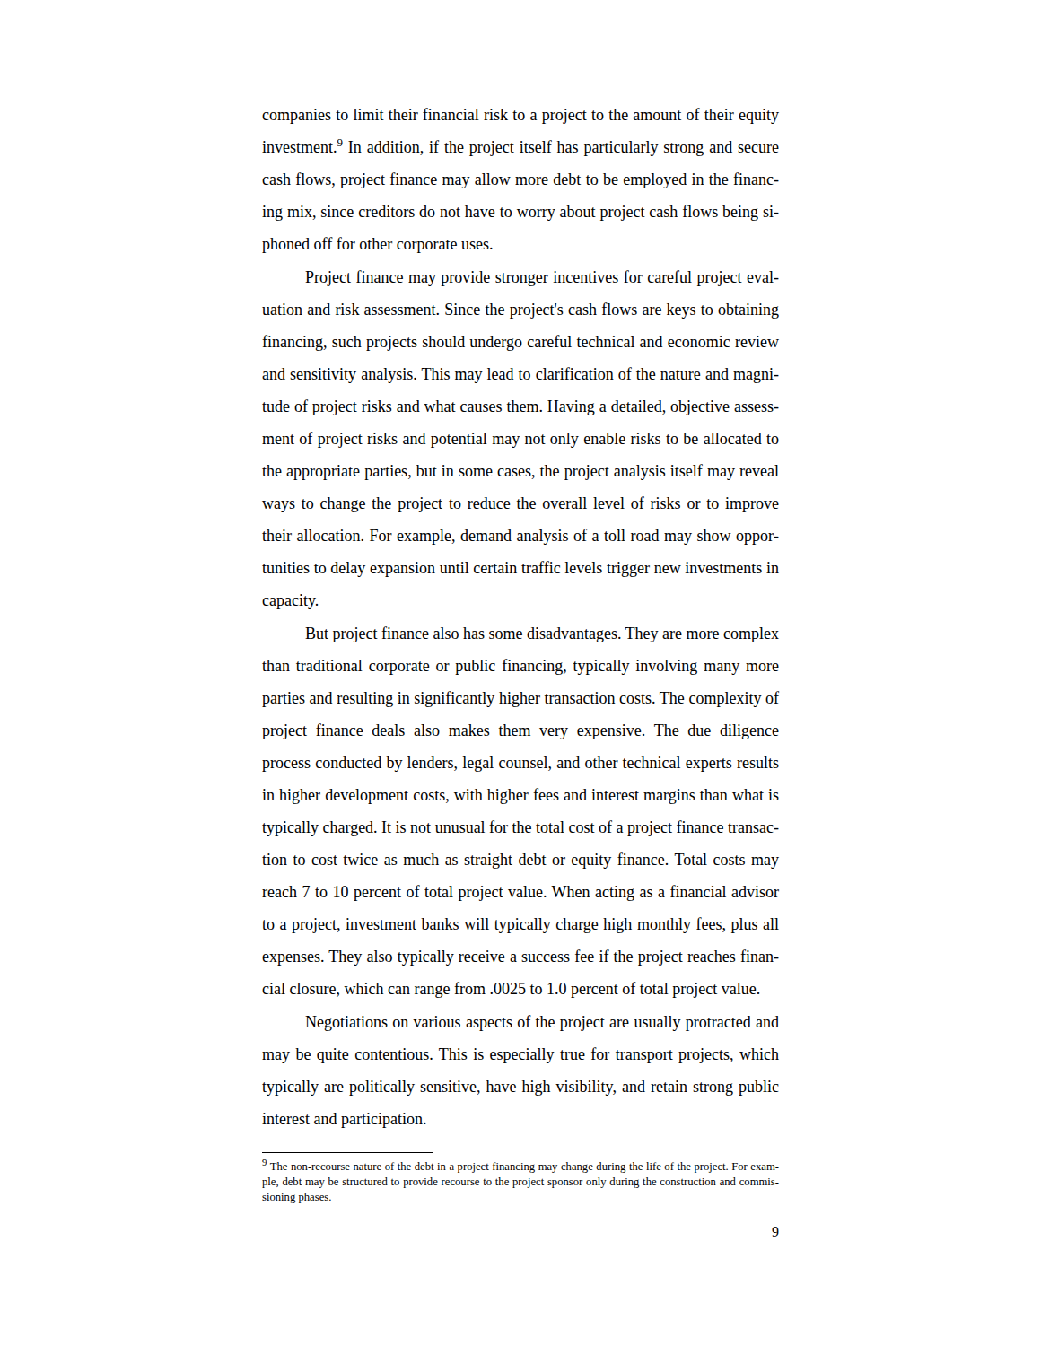companies to limit their financial risk to a project to the amount of their equity investment.9 In addition, if the project itself has particularly strong and secure cash flows, project finance may allow more debt to be employed in the financing mix, since creditors do not have to worry about project cash flows being siphoned off for other corporate uses.
Project finance may provide stronger incentives for careful project evaluation and risk assessment. Since the project's cash flows are keys to obtaining financing, such projects should undergo careful technical and economic review and sensitivity analysis. This may lead to clarification of the nature and magnitude of project risks and what causes them. Having a detailed, objective assessment of project risks and potential may not only enable risks to be allocated to the appropriate parties, but in some cases, the project analysis itself may reveal ways to change the project to reduce the overall level of risks or to improve their allocation. For example, demand analysis of a toll road may show opportunities to delay expansion until certain traffic levels trigger new investments in capacity.
But project finance also has some disadvantages. They are more complex than traditional corporate or public financing, typically involving many more parties and resulting in significantly higher transaction costs. The complexity of project finance deals also makes them very expensive. The due diligence process conducted by lenders, legal counsel, and other technical experts results in higher development costs, with higher fees and interest margins than what is typically charged. It is not unusual for the total cost of a project finance transaction to cost twice as much as straight debt or equity finance. Total costs may reach 7 to 10 percent of total project value. When acting as a financial advisor to a project, investment banks will typically charge high monthly fees, plus all expenses. They also typically receive a success fee if the project reaches financial closure, which can range from .0025 to 1.0 percent of total project value.
Negotiations on various aspects of the project are usually protracted and may be quite contentious. This is especially true for transport projects, which typically are politically sensitive, have high visibility, and retain strong public interest and participation.
9 The non-recourse nature of the debt in a project financing may change during the life of the project. For example, debt may be structured to provide recourse to the project sponsor only during the construction and commissioning phases.
9